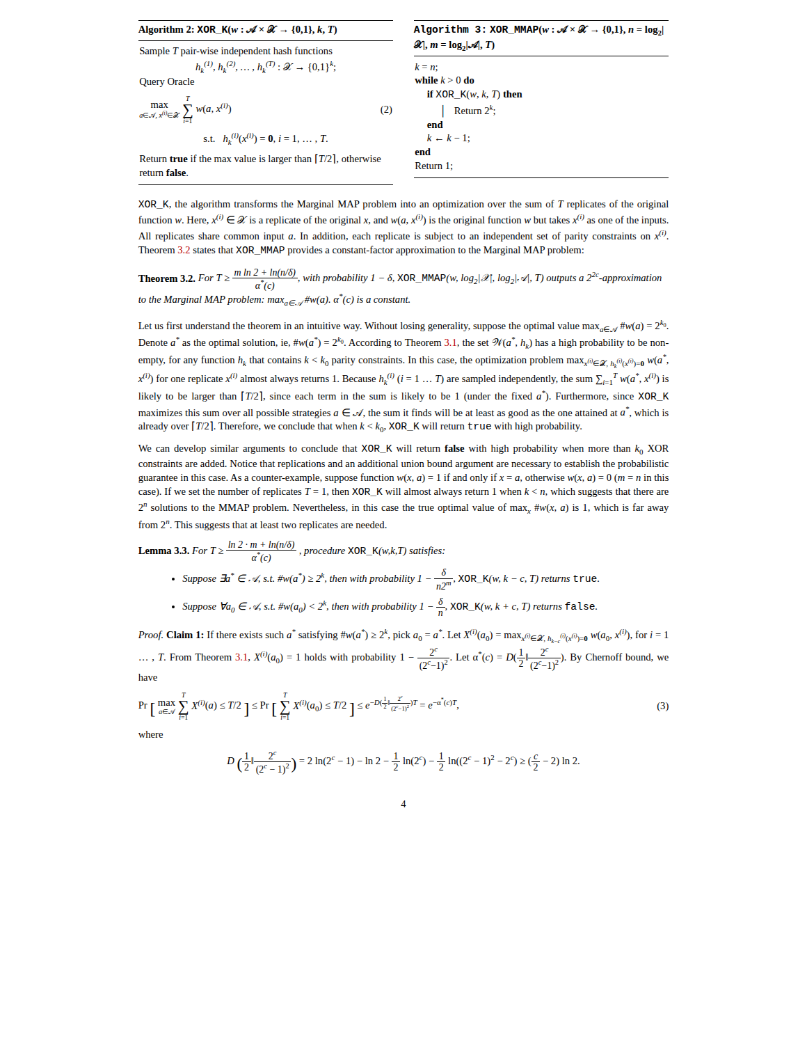Algorithm 2: XOR_K(w : 𝒜 × 𝒳 → {0,1}, k, T)
Sample T pair-wise independent hash functions
hk(1), hk(2), … , hk(T) : 𝒳 → {0,1}k;
Query Oracle
max a∈𝒜, x(i)∈𝒳 T ∑ i=1 w(a, x(i)) (2)
s.t. hk(i)(x(i)) = 0, i = 1, … , T.
Return true if the max value is larger than ⌈T/2⌉, otherwise return false.
Algorithm 3: XOR_MMAP(w : 𝒜 × 𝒳 → {0,1}, n = log2|𝒳|, m = log2|𝒜|, T)
k = n;
while k > 0 do
if XOR_K(w, k, T) then
│ Return 2k;
end
k ← k − 1;
end
Return 1;
XOR_K, the algorithm transforms the Marginal MAP problem into an optimization over the sum of T replicates of the original function w. Here, x(i) ∈ 𝒳 is a replicate of the original x, and w(a, x(i)) is the original function w but takes x(i) as one of the inputs. All replicates share common input a. In addition, each replicate is subject to an independent set of parity constraints on x(i). Theorem 3.2 states that XOR_MMAP provides a constant-factor approximation to the Marginal MAP problem:
Theorem 3.2. For T ≥ m ln 2 + ln(n/δ) α*(c), with probability 1 − δ, XOR_MMAP(w, log2|𝒳|, log2|𝒜|, T) outputs a 22c-approximation to the Marginal MAP problem: maxa∈𝒜 #w(a). α*(c) is a constant.
Let us first understand the theorem in an intuitive way. Without losing generality, suppose the optimal value maxa∈𝒜 #w(a) = 2k0. Denote a* as the optimal solution, ie, #w(a*) = 2k0. According to Theorem 3.1, the set 𝒲(a*, hk) has a high probability to be non-empty, for any function hk that contains k < k0 parity constraints. In this case, the optimization problem maxx(i)∈𝒳, hk(i)(x(i))=0 w(a*, x(i)) for one replicate x(i) almost always returns 1. Because hk(i) (i = 1 … T) are sampled independently, the sum ∑i=1T w(a*, x(i)) is likely to be larger than ⌈T/2⌉, since each term in the sum is likely to be 1 (under the fixed a*). Furthermore, since XOR_K maximizes this sum over all possible strategies a ∈ 𝒜, the sum it finds will be at least as good as the one attained at a*, which is already over ⌈T/2⌉. Therefore, we conclude that when k < k0, XOR_K will return true with high probability.
We can develop similar arguments to conclude that XOR_K will return false with high probability when more than k0 XOR constraints are added. Notice that replications and an additional union bound argument are necessary to establish the probabilistic guarantee in this case. As a counter-example, suppose function w(x, a) = 1 if and only if x = a, otherwise w(x, a) = 0 (m = n in this case). If we set the number of replicates T = 1, then XOR_K will almost always return 1 when k < n, which suggests that there are 2n solutions to the MMAP problem. Nevertheless, in this case the true optimal value of maxx #w(x, a) is 1, which is far away from 2n. This suggests that at least two replicates are needed.
Lemma 3.3. For T ≥ ln 2 · m + ln(n/δ) α*(c) , procedure XOR_K(w,k,T) satisfies:
Suppose ∃a* ∈ 𝒜, s.t. #w(a*) ≥ 2k, then with probability 1 − δn2m, XOR_K(w, k − c, T) returns true.
Suppose ∀a0 ∈ 𝒜, s.t. #w(a0) < 2k, then with probability 1 − δn, XOR_K(w, k + c, T) returns false.
Proof. Claim 1: If there exists such a* satisfying #w(a*) ≥ 2k, pick a0 = a*. Let X(i)(a0) = maxx(i)∈𝒳, hk−c(i)(x(i))=0 w(a0, x(i)), for i = 1 … , T. From Theorem 3.1, X(i)(a0) = 1 holds with probability 1 − 2c(2c−1)2. Let α*(c) = D(12‖2c(2c−1)2). By Chernoff bound, we have
Pr [ max a∈𝒜 T∑i=1 X(i)(a) ≤ T/2 ] ≤ Pr [ T∑i=1 X(i)(a0) ≤ T/2 ] ≤ e−D(12‖2c(2c−1)2)T = e−α*(c)T, (3)
where
D (12‖2c(2c − 1)2) = 2 ln(2c − 1) − ln 2 − 12 ln(2c) − 12 ln((2c − 1)2 − 2c) ≥ (c 2 − 2) ln 2.
4